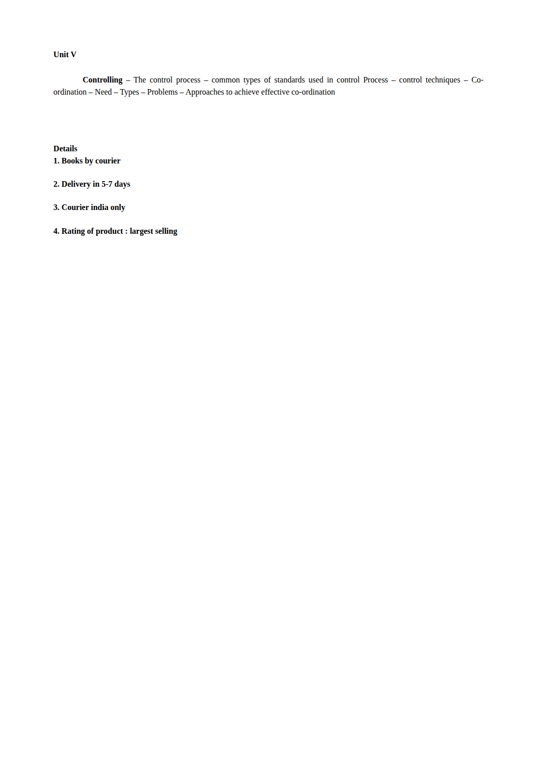Unit V
Controlling – The control process – common types of standards used in control Process – control techniques – Co-ordination – Need – Types – Problems – Approaches to achieve effective co-ordination
Details
1. Books by courier
2. Delivery in 5-7 days
3. Courier india only
4. Rating of product : largest selling